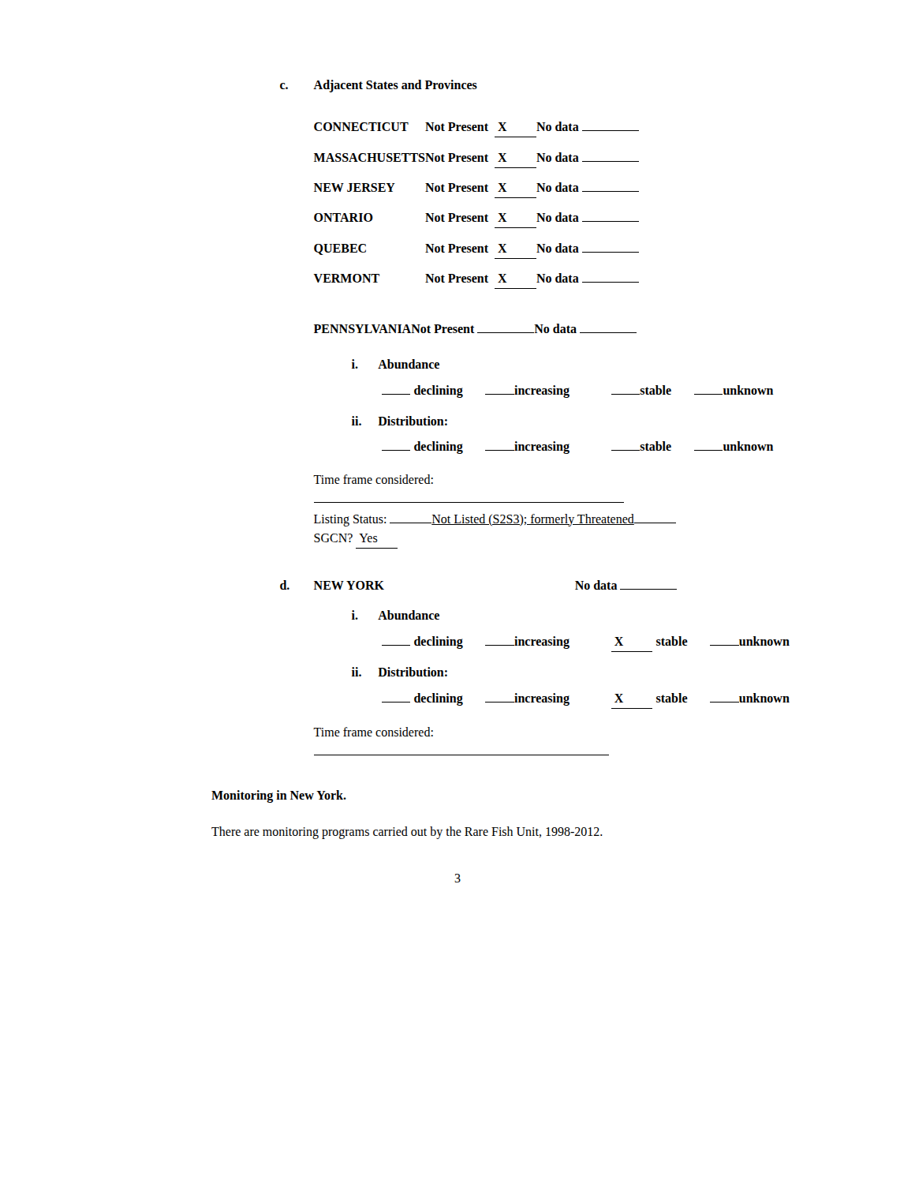c. Adjacent States and Provinces
| CONNECTICUT | Not Present X | No data |
| MASSACHUSETTS | Not Present X | No data |
| NEW JERSEY | Not Present X | No data |
| ONTARIO | Not Present X | No data |
| QUEBEC | Not Present X | No data |
| VERMONT | Not Present X | No data |
| PENNSYLVANIA | Not Present | No data |
i. Abundance
declining increasing stable unknown
ii. Distribution:
declining increasing stable unknown
Time frame considered:
Listing Status: Not Listed (S2S3); formerly Threatened SGCN? Yes
d. NEW YORK No data
i. Abundance
declining increasing X stable unknown
ii. Distribution:
declining increasing X stable unknown
Time frame considered:
Monitoring in New York.
There are monitoring programs carried out by the Rare Fish Unit, 1998-2012.
3